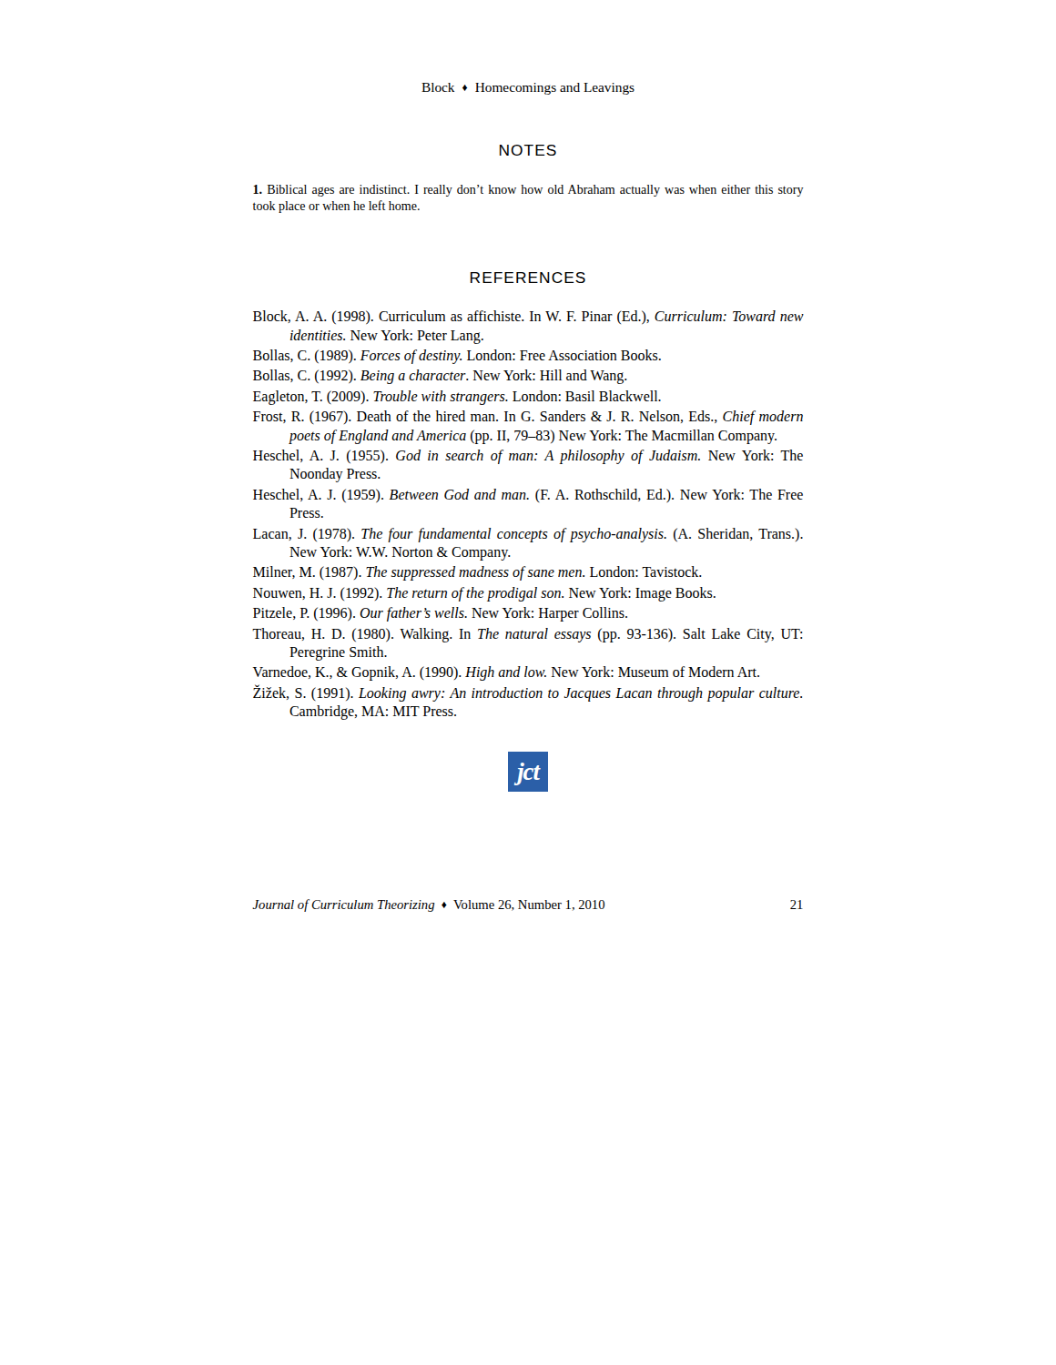Block ♦ Homecomings and Leavings
NOTES
1. Biblical ages are indistinct. I really don’t know how old Abraham actually was when either this story took place or when he left home.
REFERENCES
Block, A. A. (1998). Curriculum as affichiste. In W. F. Pinar (Ed.), Curriculum: Toward new identities. New York: Peter Lang.
Bollas, C. (1989). Forces of destiny. London: Free Association Books.
Bollas, C. (1992). Being a character. New York: Hill and Wang.
Eagleton, T. (2009). Trouble with strangers. London: Basil Blackwell.
Frost, R. (1967). Death of the hired man. In G. Sanders & J. R. Nelson, Eds., Chief modern poets of England and America (pp. II, 79–83) New York: The Macmillan Company.
Heschel, A. J. (1955). God in search of man: A philosophy of Judaism. New York: The Noonday Press.
Heschel, A. J. (1959). Between God and man. (F. A. Rothschild, Ed.). New York: The Free Press.
Lacan, J. (1978). The four fundamental concepts of psycho-analysis. (A. Sheridan, Trans.). New York: W.W. Norton & Company.
Milner, M. (1987). The suppressed madness of sane men. London: Tavistock.
Nouwen, H. J. (1992). The return of the prodigal son. New York: Image Books.
Pitzele, P. (1996). Our father’s wells. New York: Harper Collins.
Thoreau, H. D. (1980). Walking. In The natural essays (pp. 93-136). Salt Lake City, UT: Peregrine Smith.
Varnedoe, K., & Gopnik, A. (1990). High and low. New York: Museum of Modern Art.
Žižek, S. (1991). Looking awry: An introduction to Jacques Lacan through popular culture. Cambridge, MA: MIT Press.
jct
Journal of Curriculum Theorizing ♦ Volume 26, Number 1, 2010 21